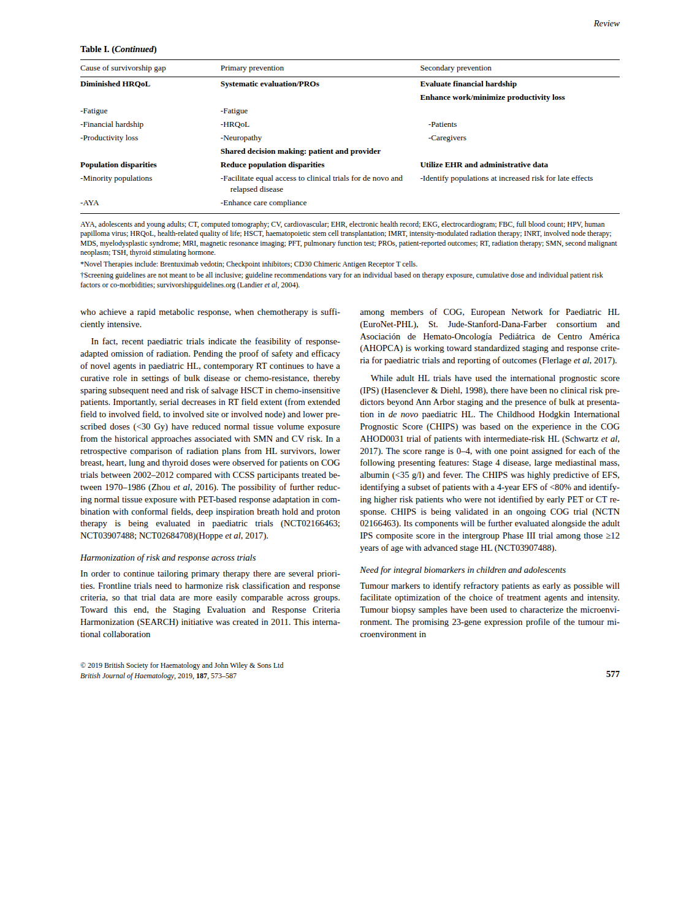Review
Table I. (Continued)
| Cause of survivorship gap | Primary prevention | Secondary prevention |
| --- | --- | --- |
| Diminished HRQoL | Systematic evaluation/PROs | Evaluate financial hardship |
| | | Enhance work/minimize productivity loss |
| -Fatigue | -Fatigue | |
| -Financial hardship | -HRQoL | -Patients |
| -Productivity loss | -Neuropathy | -Caregivers |
| | Shared decision making: patient and provider | |
| Population disparities | Reduce population disparities | Utilize EHR and administrative data |
| -Minority populations | -Facilitate equal access to clinical trials for de novo and relapsed disease | -Identify populations at increased risk for late effects |
| -AYA | -Enhance care compliance | |
AYA, adolescents and young adults; CT, computed tomography; CV, cardiovascular; EHR, electronic health record; EKG, electrocardiogram; FBC, full blood count; HPV, human papilloma virus; HRQoL, health-related quality of life; HSCT, haematopoietic stem cell transplantation; IMRT, intensity-modulated radiation therapy; INRT, involved node therapy; MDS, myelodysplastic syndrome; MRI, magnetic resonance imaging; PFT, pulmonary function test; PROs, patient-reported outcomes; RT, radiation therapy; SMN, second malignant neoplasm; TSH, thyroid stimulating hormone.
*Novel Therapies include: Brentuximab vedotin; Checkpoint inhibitors; CD30 Chimeric Antigen Receptor T cells.
†Screening guidelines are not meant to be all inclusive; guideline recommendations vary for an individual based on therapy exposure, cumulative dose and individual patient risk factors or co-morbidities; survivorshipguidelines.org (Landier et al, 2004).
who achieve a rapid metabolic response, when chemotherapy is sufficiently intensive.
In fact, recent paediatric trials indicate the feasibility of response-adapted omission of radiation. Pending the proof of safety and efficacy of novel agents in paediatric HL, contemporary RT continues to have a curative role in settings of bulk disease or chemo-resistance, thereby sparing subsequent need and risk of salvage HSCT in chemo-insensitive patients. Importantly, serial decreases in RT field extent (from extended field to involved field, to involved site or involved node) and lower prescribed doses (<30 Gy) have reduced normal tissue volume exposure from the historical approaches associated with SMN and CV risk. In a retrospective comparison of radiation plans from HL survivors, lower breast, heart, lung and thyroid doses were observed for patients on COG trials between 2002–2012 compared with CCSS participants treated between 1970–1986 (Zhou et al, 2016). The possibility of further reducing normal tissue exposure with PET-based response adaptation in combination with conformal fields, deep inspiration breath hold and proton therapy is being evaluated in paediatric trials (NCT02166463; NCT03907488; NCT02684708)(Hoppe et al, 2017).
Harmonization of risk and response across trials
In order to continue tailoring primary therapy there are several priorities. Frontline trials need to harmonize risk classification and response criteria, so that trial data are more easily comparable across groups. Toward this end, the Staging Evaluation and Response Criteria Harmonization (SEARCH) initiative was created in 2011. This international collaboration
among members of COG, European Network for Paediatric HL (EuroNet-PHL), St. Jude-Stanford-Dana-Farber consortium and Asociación de Hemato-Oncología Pediátrica de Centro América (AHOPCA) is working toward standardized staging and response criteria for paediatric trials and reporting of outcomes (Flerlage et al, 2017).
While adult HL trials have used the international prognostic score (IPS) (Hasenclever & Diehl, 1998), there have been no clinical risk predictors beyond Ann Arbor staging and the presence of bulk at presentation in de novo paediatric HL. The Childhood Hodgkin International Prognostic Score (CHIPS) was based on the experience in the COG AHOD0031 trial of patients with intermediate-risk HL (Schwartz et al, 2017). The score range is 0–4, with one point assigned for each of the following presenting features: Stage 4 disease, large mediastinal mass, albumin (<35 g/l) and fever. The CHIPS was highly predictive of EFS, identifying a subset of patients with a 4-year EFS of <80% and identifying higher risk patients who were not identified by early PET or CT response. CHIPS is being validated in an ongoing COG trial (NCTN 02166463). Its components will be further evaluated alongside the adult IPS composite score in the intergroup Phase III trial among those ≥12 years of age with advanced stage HL (NCT03907488).
Need for integral biomarkers in children and adolescents
Tumour markers to identify refractory patients as early as possible will facilitate optimization of the choice of treatment agents and intensity. Tumour biopsy samples have been used to characterize the microenvironment. The promising 23-gene expression profile of the tumour microenvironment in
© 2019 British Society for Haematology and John Wiley & Sons Ltd
British Journal of Haematology, 2019, 187, 573–587
577